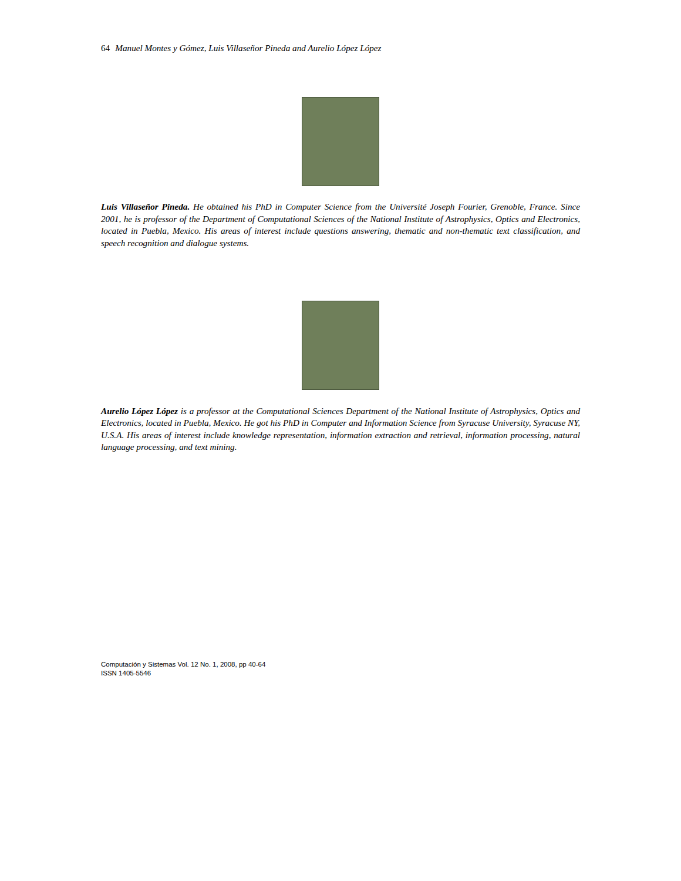64 Manuel Montes y Gómez, Luis Villaseñor Pineda and Aurelio López López
Luis Villaseñor Pineda. He obtained his PhD in Computer Science from the Université Joseph Fourier, Grenoble, France. Since 2001, he is professor of the Department of Computational Sciences of the National Institute of Astrophysics, Optics and Electronics, located in Puebla, Mexico. His areas of interest include questions answering, thematic and non-thematic text classification, and speech recognition and dialogue systems.
Aurelio López López is a professor at the Computational Sciences Department of the National Institute of Astrophysics, Optics and Electronics, located in Puebla, Mexico. He got his PhD in Computer and Information Science from Syracuse University, Syracuse NY, U.S.A. His areas of interest include knowledge representation, information extraction and retrieval, information processing, natural language processing, and text mining.
Computación y Sistemas Vol. 12 No. 1, 2008, pp 40-64
ISSN 1405-5546